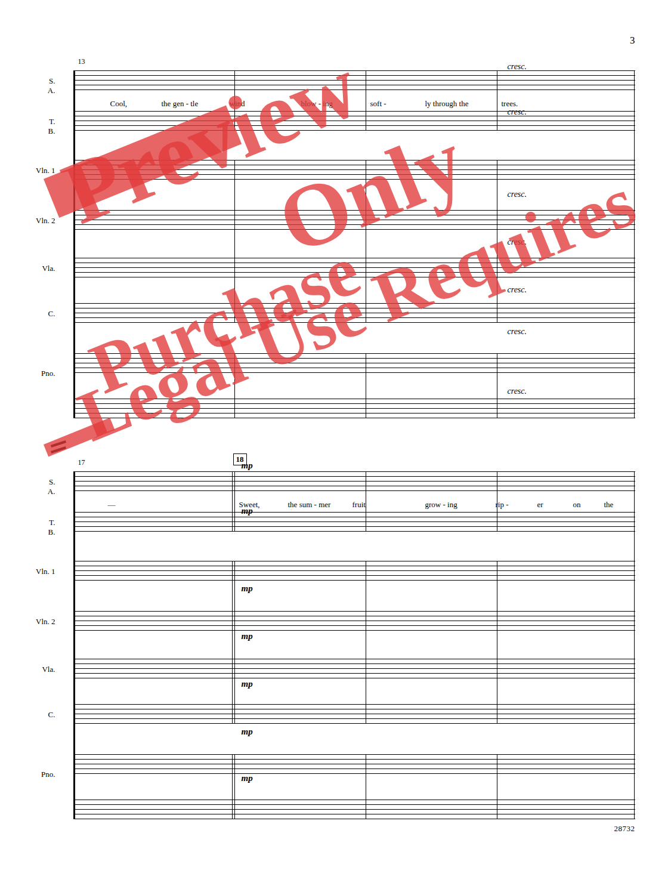3
13
S.
A.
T.
B.
Vln. 1
Vln. 2
Vla.
C.
Pno.
cresc.
cresc.
cresc.
cresc.
cresc.
cresc.
cresc.
Cool,
the gen - tle
wind
blow - ing
soft -
ly through the
trees.
17
18
S.
A.
T.
B.
Vln. 1
Vln. 2
Vla.
C.
Pno.
mp
mp
mp
mp
mp
mp
mp
—
Sweet,
the sum - mer
fruit
grow - ing
rip -
er
on
the
28732
Only
Purchase
Preview
Legal Use Requires